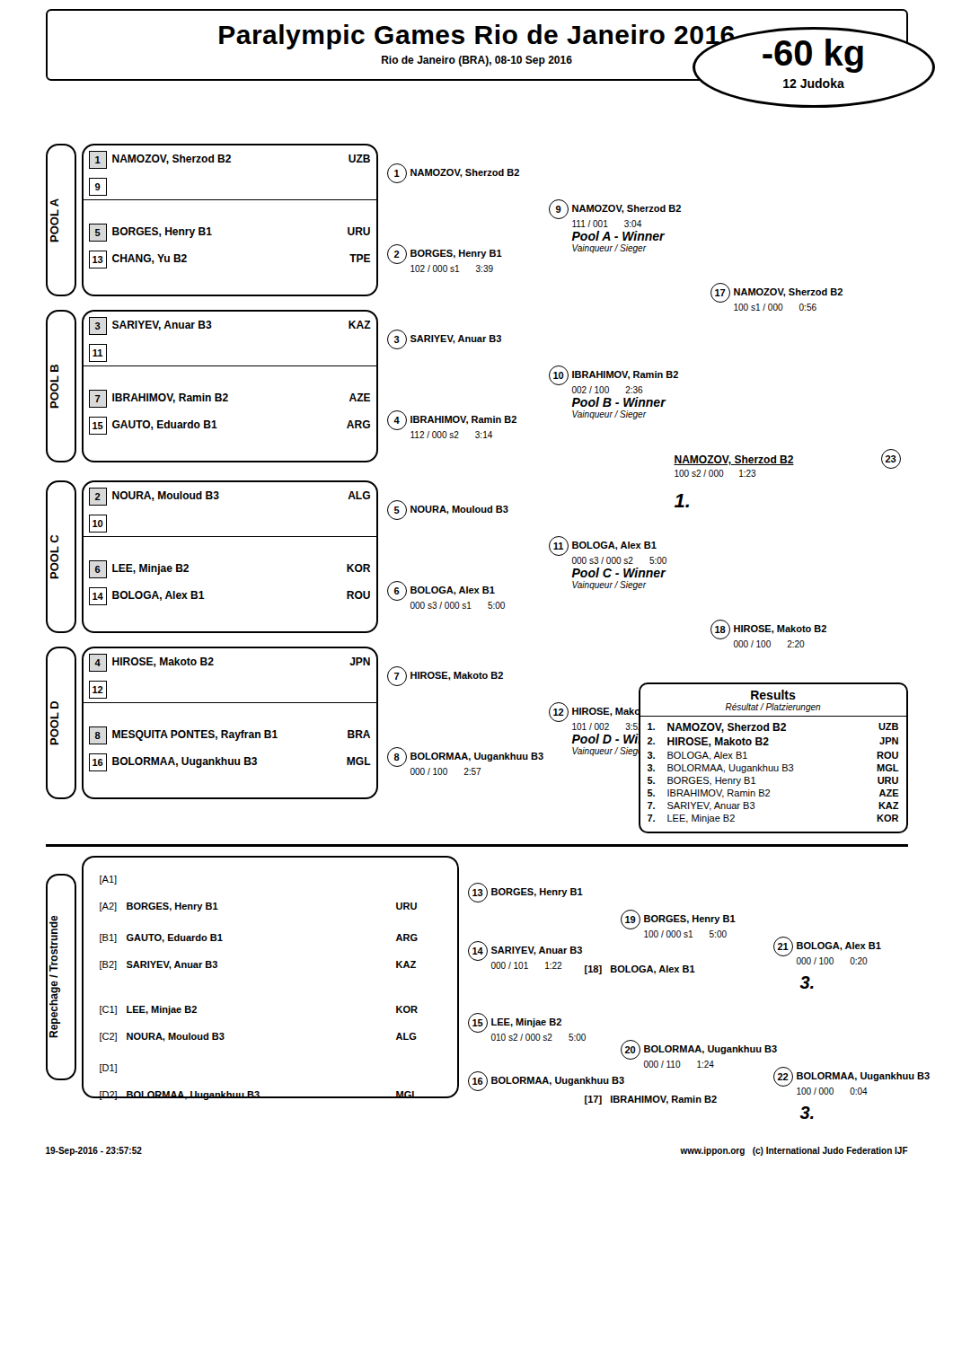Paralympic Games Rio de Janeiro 2016
Rio de Janeiro (BRA), 08-10 Sep 2016
-60 kg
12 Judoka
POOL A
1 NAMOZOV, Sherzod B2 UZB
9
5 BORGES, Henry B1 URU
13 CHANG, Yu B2 TPE
1 NAMOZOV, Sherzod B2
2 BORGES, Henry B1 102 / 000 s13:39
9 NAMOZOV, Sherzod B2 111 / 0013:04 Pool A - WinnerVainqueur / Sieger
POOL B
3 SARIYEV, Anuar B3 KAZ
11
7 IBRAHIMOV, Ramin B2 AZE
15 GAUTO, Eduardo B1 ARG
3 SARIYEV, Anuar B3
4 IBRAHIMOV, Ramin B2 112 / 000 s23:14
10 IBRAHIMOV, Ramin B2 002 / 1002:36 Pool B - WinnerVainqueur / Sieger
17 NAMOZOV, Sherzod B2 100 s1 / 0000:56
POOL C
2 NOURA, Mouloud B3 ALG
10
6 LEE, Minjae B2 KOR
14 BOLOGA, Alex B1 ROU
5 NOURA, Mouloud B3
6 BOLOGA, Alex B1 000 s3 / 000 s15:00
11 BOLOGA, Alex B1 000 s3 / 000 s25:00 Pool C - WinnerVainqueur / Sieger
POOL D
4 HIROSE, Makoto B2 JPN
12
8 MESQUITA PONTES, Rayfran B1 BRA
16 BOLORMAA, Uugankhuu B3 MGL
7 HIROSE, Makoto B2
8 BOLORMAA, Uugankhuu B3 000 / 1002:57
12 HIROSE, Makoto B2 101 / 0023:52 Pool D - WinnerVainqueur / Sieger
18 HIROSE, Makoto B2 000 / 1002:20
NAMOZOV, Sherzod B2
100 s2 / 000 1:23
23
1.
Results
Résultat / Platzierungen
1. NAMOZOV, Sherzod B2 UZB
2. HIROSE, Makoto B2 JPN
3. BOLOGA, Alex B1 ROU
3. BOLORMAA, Uugankhuu B3 MGL
5. BORGES, Henry B1 URU
5. IBRAHIMOV, Ramin B2 AZE
7. SARIYEV, Anuar B3 KAZ
7. LEE, Minjae B2 KOR
Repechage / Trostrunde
[A1]
[A2] BORGES, Henry B1 URU
[B1] GAUTO, Eduardo B1 ARG
[B2] SARIYEV, Anuar B3 KAZ
[C1] LEE, Minjae B2 KOR
[C2] NOURA, Mouloud B3 ALG
[D1]
[D2] BOLORMAA, Uugankhuu B3 MGL
13 BORGES, Henry B1
14 SARIYEV, Anuar B3 000 / 1011:22
15 LEE, Minjae B2 010 s2 / 000 s25:00
16 BOLORMAA, Uugankhuu B3
19 BORGES, Henry B1 100 / 000 s15:00
[18] BOLOGA, Alex B1
20 BOLORMAA, Uugankhuu B3 000 / 1101:24
[17] IBRAHIMOV, Ramin B2
21 BOLOGA, Alex B1 000 / 1000:20
3.
22 BOLORMAA, Uugankhuu B3 100 / 0000:04
3.
19-Sep-2016 - 23:57:52 www.ippon.org (c) International Judo Federation IJF